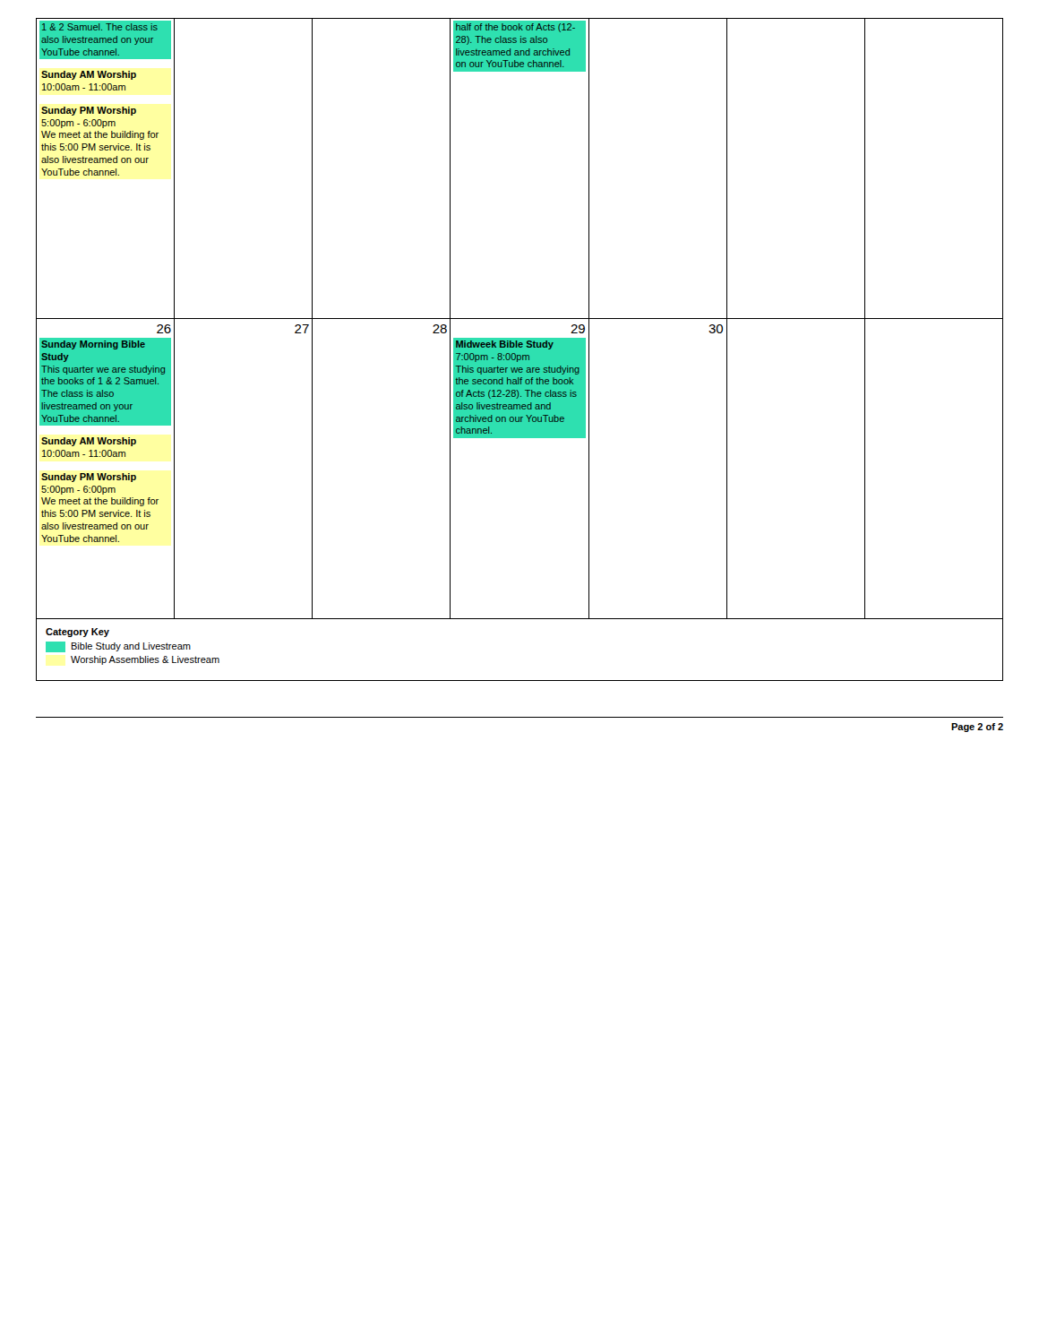| 1 & 2 Samuel. The class is also livestreamed on your YouTube channel. Sunday AM Worship 10:00am - 11:00am Sunday PM Worship 5:00pm - 6:00pm We meet at the building for this 5:00 PM service. It is also livestreamed on our YouTube channel. | | | half of the book of Acts (12-28). The class is also livestreamed and archived on our YouTube channel. | | | |
| 26 Sunday Morning Bible Study This quarter we are studying the books of 1 & 2 Samuel. The class is also livestreamed on your YouTube channel. Sunday AM Worship 10:00am - 11:00am Sunday PM Worship 5:00pm - 6:00pm We meet at the building for this 5:00 PM service. It is also livestreamed on our YouTube channel. | 27 | 28 | 29 Midweek Bible Study 7:00pm - 8:00pm This quarter we are studying the second half of the book of Acts (12-28). The class is also livestreamed and archived on our YouTube channel. | 30 | | |
Category Key
Bible Study and Livestream
Worship Assemblies & Livestream
Page 2 of 2